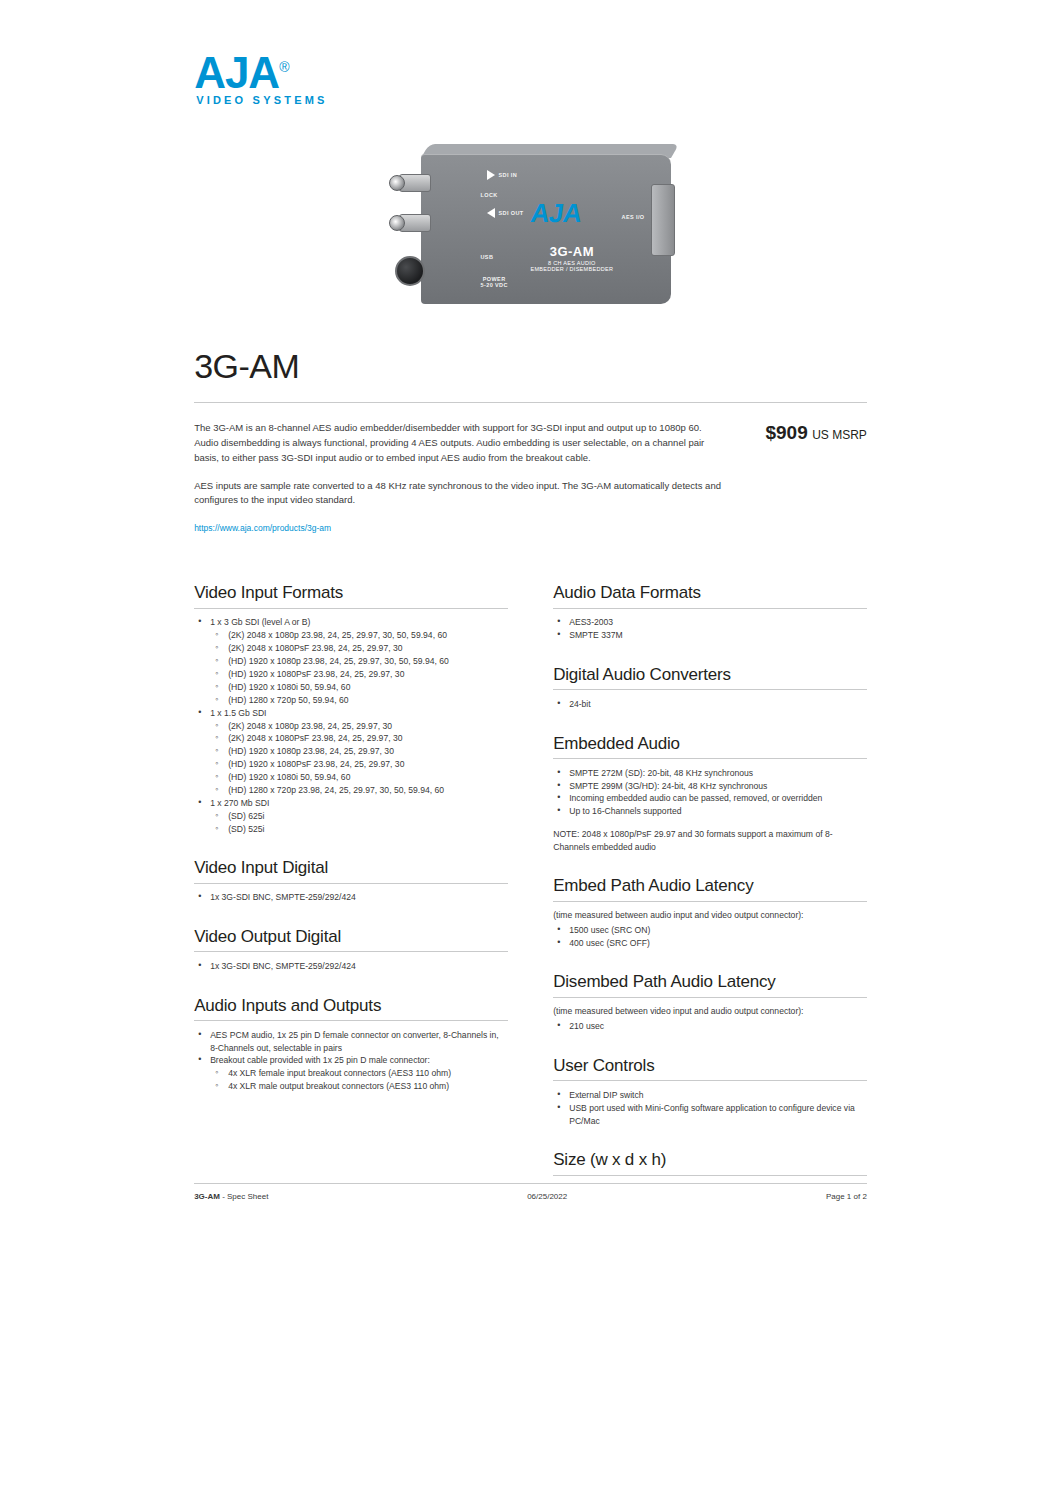AJA®
VIDEO SYSTEMS
SDI IN
LOCK
SDI OUT
USB
POWER
5-20 VDC
AES I/O
AJA
3G-AM
8 CH AES AUDIO
EMBEDDER / DISEMBEDDER
3G-AM
The 3G-AM is an 8-channel AES audio embedder/disembedder with support for 3G-SDI input and output up to 1080p 60. Audio disembedding is always functional, providing 4 AES outputs. Audio embedding is user selectable, on a channel pair basis, to either pass 3G-SDI input audio or to embed input AES audio from the breakout cable.
AES inputs are sample rate converted to a 48 KHz rate synchronous to the video input. The 3G-AM automatically detects and configures to the input video standard.
https://www.aja.com/products/3g-am
$909 US MSRP
Video Input Formats
1 x 3 Gb SDI (level A or B)
(2K) 2048 x 1080p 23.98, 24, 25, 29.97, 30, 50, 59.94, 60
(2K) 2048 x 1080PsF 23.98, 24, 25, 29.97, 30
(HD) 1920 x 1080p 23.98, 24, 25, 29.97, 30, 50, 59.94, 60
(HD) 1920 x 1080PsF 23.98, 24, 25, 29.97, 30
(HD) 1920 x 1080i 50, 59.94, 60
(HD) 1280 x 720p 50, 59.94, 60
1 x 1.5 Gb SDI
(2K) 2048 x 1080p 23.98, 24, 25, 29.97, 30
(2K) 2048 x 1080PsF 23.98, 24, 25, 29.97, 30
(HD) 1920 x 1080p 23.98, 24, 25, 29.97, 30
(HD) 1920 x 1080PsF 23.98, 24, 25, 29.97, 30
(HD) 1920 x 1080i 50, 59.94, 60
(HD) 1280 x 720p 23.98, 24, 25, 29.97, 30, 50, 59.94, 60
1 x 270 Mb SDI
(SD) 625i
(SD) 525i
Video Input Digital
1x 3G-SDI BNC, SMPTE-259/292/424
Video Output Digital
1x 3G-SDI BNC, SMPTE-259/292/424
Audio Inputs and Outputs
AES PCM audio, 1x 25 pin D female connector on converter, 8-Channels in, 8-Channels out, selectable in pairs
Breakout cable provided with 1x 25 pin D male connector:
4x XLR female input breakout connectors (AES3 110 ohm)
4x XLR male output breakout connectors (AES3 110 ohm)
Audio Data Formats
AES3-2003
SMPTE 337M
Digital Audio Converters
24-bit
Embedded Audio
SMPTE 272M (SD): 20-bit, 48 KHz synchronous
SMPTE 299M (3G/HD): 24-bit, 48 KHz synchronous
Incoming embedded audio can be passed, removed, or overridden
Up to 16-Channels supported
NOTE: 2048 x 1080p/PsF 29.97 and 30 formats support a maximum of 8-Channels embedded audio
Embed Path Audio Latency
(time measured between audio input and video output connector):
1500 usec (SRC ON)
400 usec (SRC OFF)
Disembed Path Audio Latency
(time measured between video input and audio output connector):
210 usec
User Controls
External DIP switch
USB port used with Mini-Config software application to configure device via PC/Mac
Size (w x d x h)
3G-AM - Spec Sheet
06/25/2022
Page 1 of 2